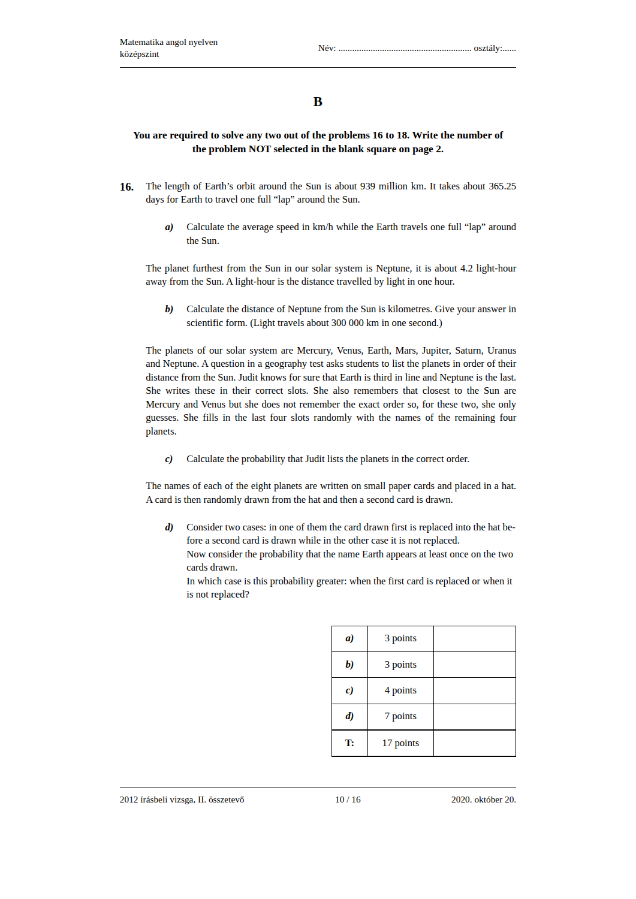Matematika angol nyelven
középszint
Név: .......................................................... osztály:......
B
You are required to solve any two out of the problems 16 to 18. Write the number of the problem NOT selected in the blank square on page 2.
16.
The length of Earth’s orbit around the Sun is about 939 million km. It takes about 365.25 days for Earth to travel one full “lap” around the Sun.
a) Calculate the average speed in km/h while the Earth travels one full “lap” around the Sun.
The planet furthest from the Sun in our solar system is Neptune, it is about 4.2 light-hour away from the Sun. A light-hour is the distance travelled by light in one hour.
b) Calculate the distance of Neptune from the Sun is kilometres. Give your answer in scientific form. (Light travels about 300 000 km in one second.)
The planets of our solar system are Mercury, Venus, Earth, Mars, Jupiter, Saturn, Uranus and Neptune. A question in a geography test asks students to list the planets in order of their distance from the Sun. Judit knows for sure that Earth is third in line and Neptune is the last. She writes these in their correct slots. She also remembers that closest to the Sun are Mercury and Venus but she does not remember the exact order so, for these two, she only guesses. She fills in the last four slots randomly with the names of the remaining four planets.
c) Calculate the probability that Judit lists the planets in the correct order.
The names of each of the eight planets are written on small paper cards and placed in a hat. A card is then randomly drawn from the hat and then a second card is drawn.
d) Consider two cases: in one of them the card drawn first is replaced into the hat be- fore a second card is drawn while in the other case it is not replaced. Now consider the probability that the name Earth appears at least once on the two cards drawn. In which case is this probability greater: when the first card is replaced or when it is not replaced?
| a) | 3 points | |
| b) | 3 points | |
| c) | 4 points | |
| d) | 7 points | |
| T: | 17 points | |
2012 írásbeli vizsga, II. összetevő
10 / 16
2020. október 20.